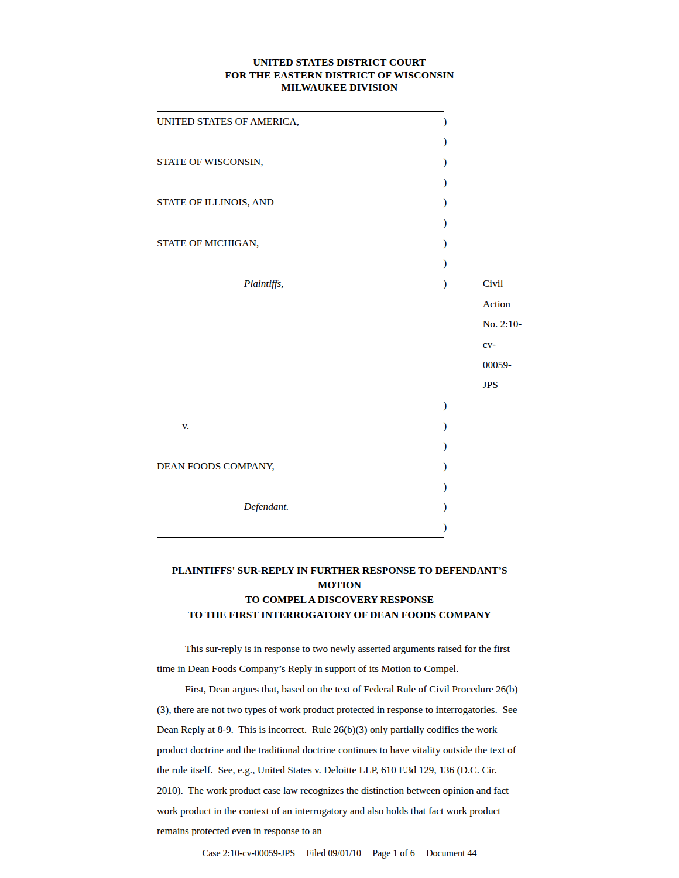United States District Court
for the Eastern District of Wisconsin
Milwaukee Division
| United States of America, | ) | |
| | ) | |
| State of Wisconsin, | ) | |
| | ) | |
| State of Illinois, and | ) | |
| | ) | |
| State of Michigan, | ) | |
| | ) | |
| Plaintiffs, | ) | Civil Action No. 2:10-cv-00059-JPS |
| | ) | |
| v. | ) | |
| | ) | |
| Dean Foods Company, | ) | |
| | ) | |
| Defendant. | ) | |
| | ) | |
PLAINTIFFS' SUR-REPLY IN FURTHER RESPONSE TO DEFENDANT’S MOTION
TO COMPEL A DISCOVERY RESPONSE
TO THE FIRST INTERROGATORY OF DEAN FOODS COMPANY
This sur-reply is in response to two newly asserted arguments raised for the first time in Dean Foods Company’s Reply in support of its Motion to Compel.
First, Dean argues that, based on the text of Federal Rule of Civil Procedure 26(b)(3), there are not two types of work product protected in response to interrogatories. See Dean Reply at 8-9. This is incorrect. Rule 26(b)(3) only partially codifies the work product doctrine and the traditional doctrine continues to have vitality outside the text of the rule itself. See, e.g., United States v. Deloitte LLP, 610 F.3d 129, 136 (D.C. Cir. 2010). The work product case law recognizes the distinction between opinion and fact work product in the context of an interrogatory and also holds that fact work product remains protected even in response to an
Case 2:10-cv-00059-JPS Filed 09/01/10 Page 1 of 6 Document 44